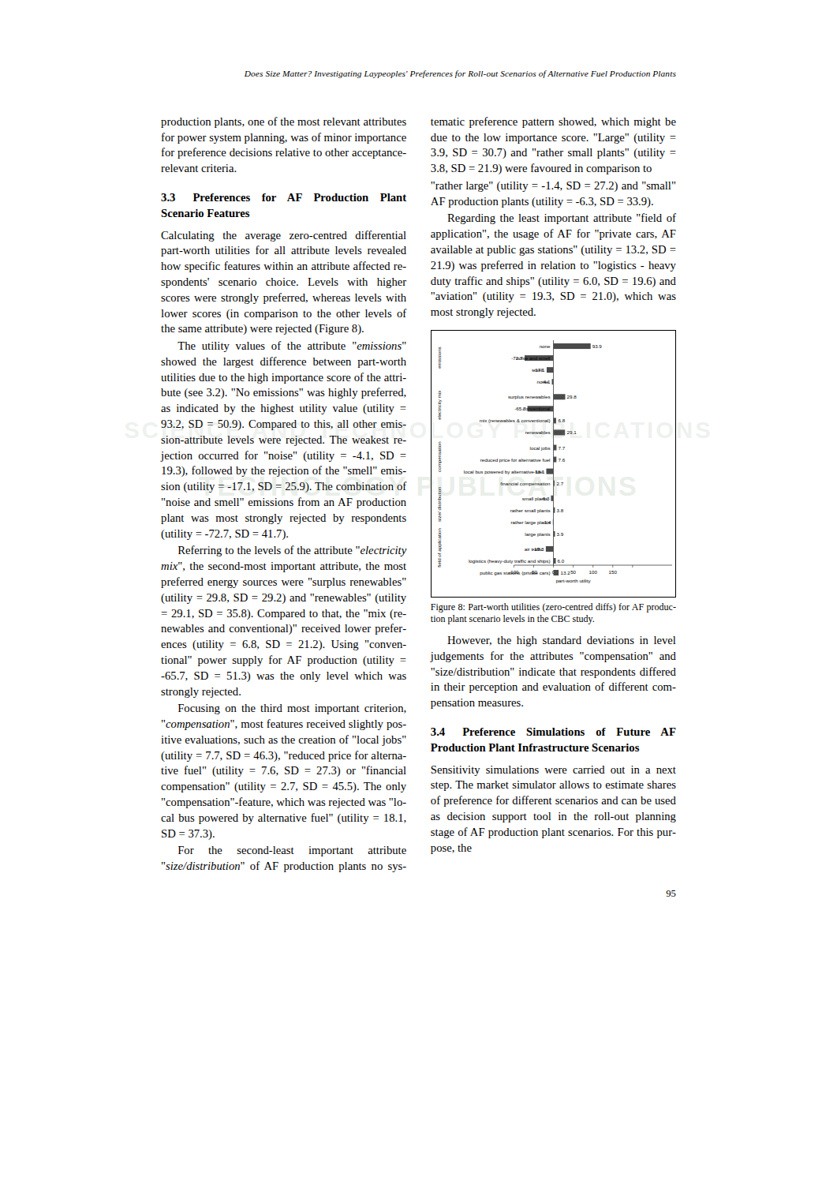Does Size Matter? Investigating Laypeoples' Preferences for Roll-out Scenarios of Alternative Fuel Production Plants
SCIENCE AND TECHNOLOGY PUBLICATIONS
TECHNOLOGY PUBLICATIONS
production plants, one of the most relevant attributes for power system planning, was of minor importance for preference decisions relative to other acceptance-relevant criteria.
3.3 Preferences for AF Production Plant Scenario Features
Calculating the average zero-centred differential part-worth utilities for all attribute levels revealed how specific features within an attribute affected respondents' scenario choice. Levels with higher scores were strongly preferred, whereas levels with lower scores (in comparison to the other levels of the same attribute) were rejected (Figure 8).
The utility values of the attribute "emissions" showed the largest difference between part-worth utilities due to the high importance score of the attribute (see 3.2). "No emissions" was highly preferred, as indicated by the highest utility value (utility = 93.2, SD = 50.9). Compared to this, all other emission-attribute levels were rejected. The weakest rejection occurred for "noise" (utility = -4.1, SD = 19.3), followed by the rejection of the "smell" emission (utility = -17.1, SD = 25.9). The combination of "noise and smell" emissions from an AF production plant was most strongly rejected by respondents (utility = -72.7, SD = 41.7).
Referring to the levels of the attribute "electricity mix", the second-most important attribute, the most preferred energy sources were "surplus renewables" (utility = 29.8, SD = 29.2) and "renewables" (utility = 29.1, SD = 35.8). Compared to that, the "mix (renewables and conventional)" received lower preferences (utility = 6.8, SD = 21.2). Using "conventional" power supply for AF production (utility = -65.7, SD = 51.3) was the only level which was strongly rejected.
Focusing on the third most important criterion, "compensation", most features received slightly positive evaluations, such as the creation of "local jobs" (utility = 7.7, SD = 46.3), "reduced price for alternative fuel" (utility = 7.6, SD = 27.3) or "financial compensation" (utility = 2.7, SD = 45.5). The only "compensation"-feature, which was rejected was "local bus powered by alternative fuel" (utility = 18.1, SD = 37.3).
For the second-least important attribute "size/distribution" of AF production plants no systematic preference pattern showed, which might be due to the low importance score. "Large" (utility = 3.9, SD = 30.7) and "rather small plants" (utility = 3.8, SD = 21.9) were favoured in comparison to
"rather large" (utility = -1.4, SD = 27.2) and "small" AF production plants (utility = -6.3, SD = 33.9).
Regarding the least important attribute "field of application", the usage of AF for "private cars, AF available at public gas stations" (utility = 13.2, SD = 21.9) was preferred in relation to "logistics - heavy duty traffic and ships" (utility = 6.0, SD = 19.6) and "aviation" (utility = 19.3, SD = 21.0), which was most strongly rejected.
-100 -50 0 50 100 150 part-worth utility emissions electricity mix compensation size/ distribution field of application none 93.9 noise and smell -72.7 smell -17.1 noise -4.1 surplus renewables 29.8 conventional -65.7 mix (renewables & conventional) 6.8 renewables 29.1 local jobs 7.7 reduced price for alternative fuel 7.6 local bus powered by alternative fuel -18.1 financial compensation 2.7 small plants -6.3 rather small plants 3.8 rather large plants -1.4 large plants 3.9 air traffic -19.3 logistics (heavy-duty traffic and ships) 6.0 public gas stations (private cars) 13.2
Figure 8: Part-worth utilities (zero-centred diffs) for AF production plant scenario levels in the CBC study.
However, the high standard deviations in level judgements for the attributes "compensation" and "size/distribution" indicate that respondents differed in their perception and evaluation of different compensation measures.
3.4 Preference Simulations of Future AF Production Plant Infrastructure Scenarios
Sensitivity simulations were carried out in a next step. The market simulator allows to estimate shares of preference for different scenarios and can be used as decision support tool in the roll-out planning stage of AF production plant scenarios. For this purpose, the
95